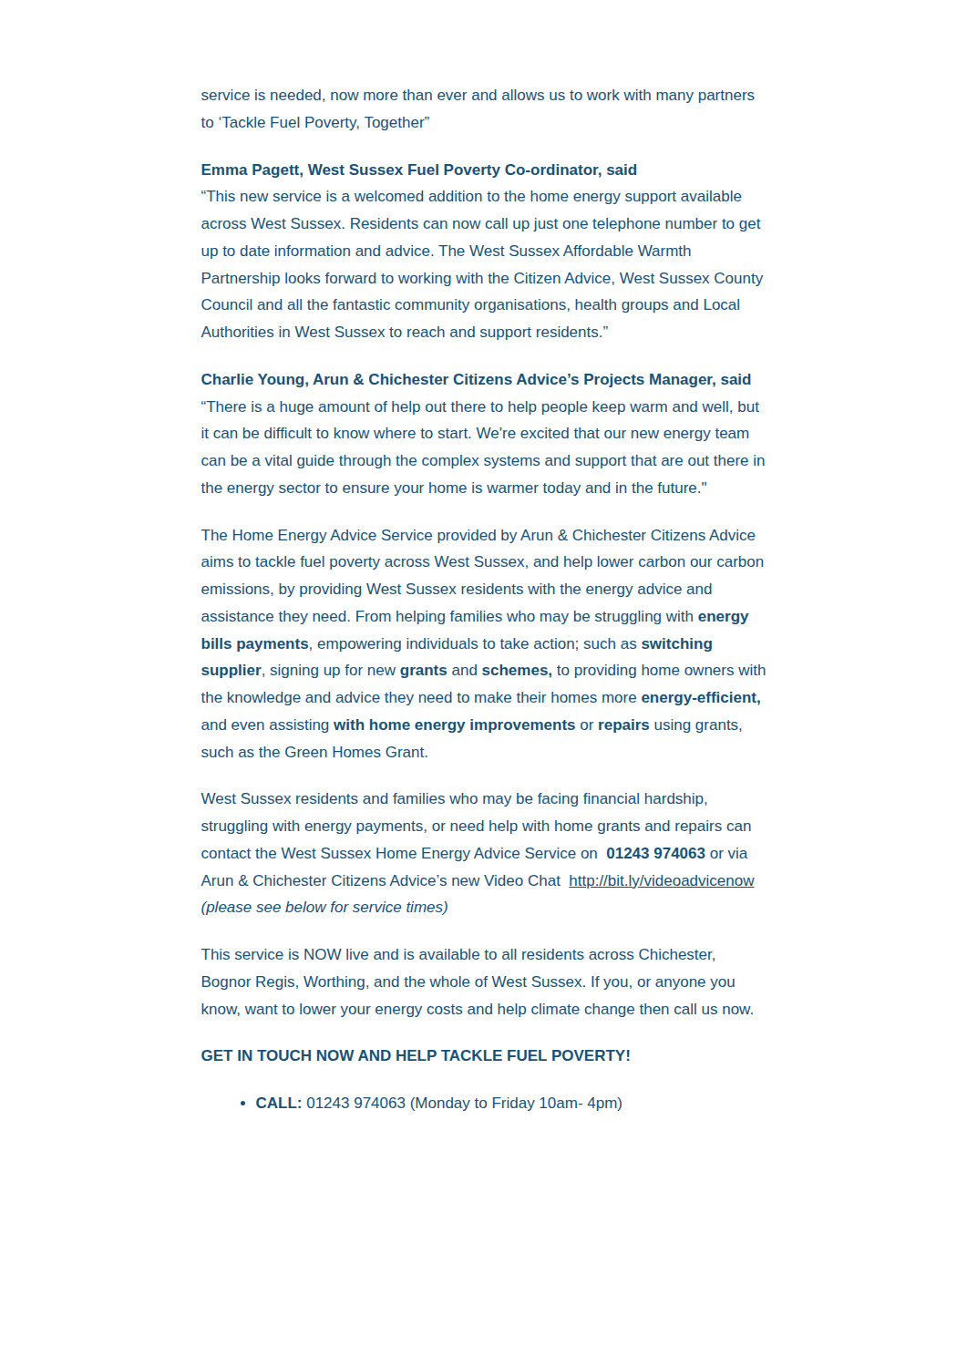service is needed, now more than ever and allows us to work with many partners to ‘Tackle Fuel Poverty, Together”
Emma Pagett, West Sussex Fuel Poverty Co-ordinator, said
“This new service is a welcomed addition to the home energy support available across West Sussex. Residents can now call up just one telephone number to get up to date information and advice. The West Sussex Affordable Warmth Partnership looks forward to working with the Citizen Advice, West Sussex County Council and all the fantastic community organisations, health groups and Local Authorities in West Sussex to reach and support residents.”
Charlie Young, Arun & Chichester Citizens Advice’s Projects Manager, said
“There is a huge amount of help out there to help people keep warm and well, but it can be difficult to know where to start. We're excited that our new energy team can be a vital guide through the complex systems and support that are out there in the energy sector to ensure your home is warmer today and in the future."
The Home Energy Advice Service provided by Arun & Chichester Citizens Advice aims to tackle fuel poverty across West Sussex, and help lower carbon our carbon emissions, by providing West Sussex residents with the energy advice and assistance they need. From helping families who may be struggling with energy bills payments, empowering individuals to take action; such as switching supplier, signing up for new grants and schemes, to providing home owners with the knowledge and advice they need to make their homes more energy-efficient, and even assisting with home energy improvements or repairs using grants, such as the Green Homes Grant.
West Sussex residents and families who may be facing financial hardship, struggling with energy payments, or need help with home grants and repairs can contact the West Sussex Home Energy Advice Service on 01243 974063 or via Arun & Chichester Citizens Advice’s new Video Chat http://bit.ly/videoadvicenow (please see below for service times)
This service is NOW live and is available to all residents across Chichester, Bognor Regis, Worthing, and the whole of West Sussex. If you, or anyone you know, want to lower your energy costs and help climate change then call us now.
GET IN TOUCH NOW AND HELP TACKLE FUEL POVERTY!
CALL: 01243 974063 (Monday to Friday 10am- 4pm)